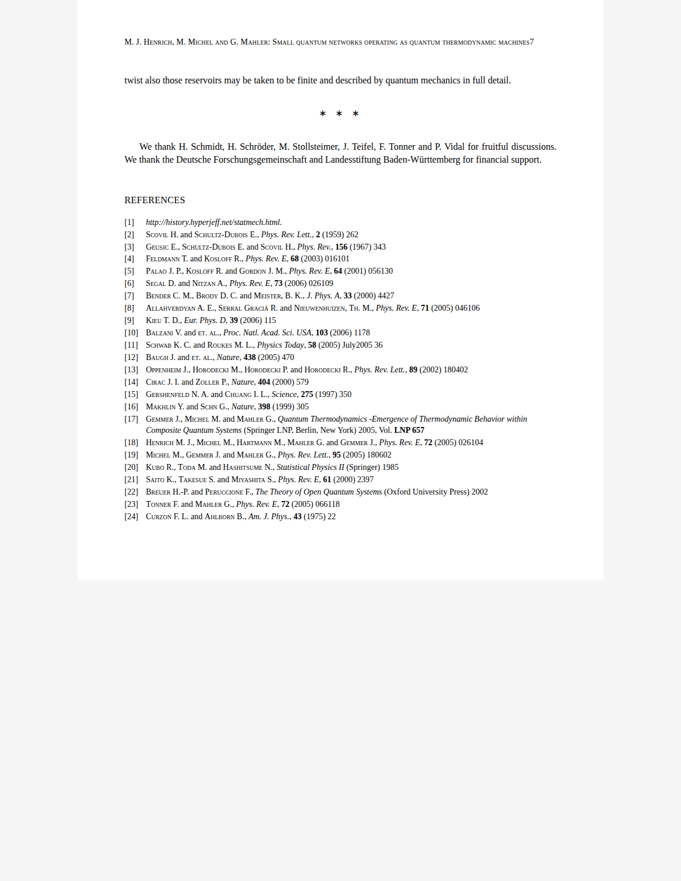M. J. Henrich, M. Michel and G. Mahler: Small quantum networks operating as quantum thermodynamic machines7
twist also those reservoirs may be taken to be finite and described by quantum mechanics in full detail.
∗ ∗ ∗
We thank H. Schmidt, H. Schröder, M. Stollsteimer, J. Teifel, F. Tonner and P. Vidal for fruitful discussions. We thank the Deutsche Forschungsgemeinschaft and Landesstiftung Baden-Württemberg for financial support.
REFERENCES
[1] http://history.hyperjeff.net/statmech.html.
[2] Scovil H. and Schultz-Dubois E., Phys. Rev. Lett., 2 (1959) 262
[3] Geusic E., Schultz-Dubois E. and Scovil H., Phys. Rev., 156 (1967) 343
[4] Feldmann T. and Kosloff R., Phys. Rev. E, 68 (2003) 016101
[5] Palao J. P., Kosloff R. and Gordon J. M., Phys. Rev. E, 64 (2001) 056130
[6] Segal D. and Nitzan A., Phys. Rev. E, 73 (2006) 026109
[7] Bender C. M., Brody D. C. and Meister, B. K., J. Phys. A, 33 (2000) 4427
[8] Allahverdyan A. E., Serral Gracià R. and Nieuwenhuizen, Th. M., Phys. Rev. E, 71 (2005) 046106
[9] Kieu T. D., Eur. Phys. D, 39 (2006) 115
[10] Balzani V. and et. al., Proc. Natl. Acad. Sci. USA, 103 (2006) 1178
[11] Schwab K. C. and Roukes M. L., Physics Today, 58 (2005) July2005 36
[12] Baugh J. and et. al., Nature, 438 (2005) 470
[13] Oppenheim J., Horodecki M., Horodecki P. and Horodecki R., Phys. Rev. Lett., 89 (2002) 180402
[14] Cirac J. I. and Zoller P., Nature, 404 (2000) 579
[15] Gershenfeld N. A. and Chuang I. L., Science, 275 (1997) 350
[16] Makhlin Y. and Schn G., Nature, 398 (1999) 305
[17] Gemmer J., Michel M. and Mahler G., Quantum Thermodynamics -Emergence of Thermodynamic Behavior within Composite Quantum Systems (Springer LNP, Berlin, New York) 2005, Vol. LNP 657
[18] Henrich M. J., Michel M., Hartmann M., Mahler G. and Gemmer J., Phys. Rev. E, 72 (2005) 026104
[19] Michel M., Gemmer J. and Mahler G., Phys. Rev. Lett., 95 (2005) 180602
[20] Kubo R., Toda M. and Hashitsume N., Statistical Physics II (Springer) 1985
[21] Saito K., Takesue S. and Miyashita S., Phys. Rev. E, 61 (2000) 2397
[22] Breuer H.-P. and Peruccione F., The Theory of Open Quantum Systems (Oxford University Press) 2002
[23] Tonner F. and Mahler G., Phys. Rev. E, 72 (2005) 066118
[24] Curzon F. L. and Ahlborn B., Am. J. Phys., 43 (1975) 22